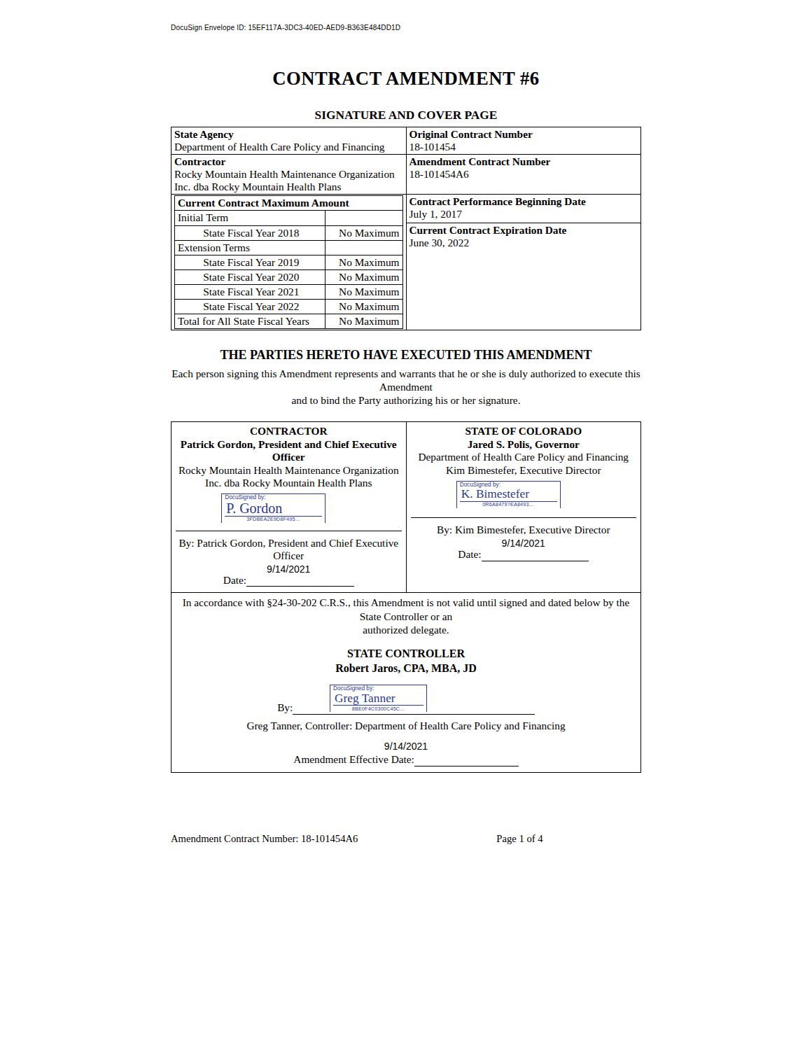DocuSign Envelope ID: 15EF117A-3DC3-40ED-AED9-B363E484DD1D
CONTRACT AMENDMENT #6
SIGNATURE AND COVER PAGE
| State Agency Department of Health Care Policy and Financing | Original Contract Number 18-101454 |
| Contractor Rocky Mountain Health Maintenance Organization Inc. dba Rocky Mountain Health Plans | Amendment Contract Number 18-101454A6 |
| / Current Contract Maximum Amount / / Initial Term / / / State Fiscal Year 2018 / No Maximum / / Extension Terms / / / State Fiscal Year 2019 / No Maximum / / State Fiscal Year 2020 / No Maximum / / State Fiscal Year 2021 / No Maximum / / State Fiscal Year 2022 / No Maximum / / Total for All State Fiscal Years / No Maximum / | Contract Performance Beginning Date July 1, 2017 Current Contract Expiration Date June 30, 2022 |
THE PARTIES HERETO HAVE EXECUTED THIS AMENDMENT
Each person signing this Amendment represents and warrants that he or she is duly authorized to execute this Amendment
and to bind the Party authorizing his or her signature.
| CONTRACTOR Patrick Gordon, President and Chief Executive Officer Rocky Mountain Health Maintenance Organization Inc. dba Rocky Mountain Health Plans DocuSigned by: P. Gordon 3FDBEA2E9D8F495… By: Patrick Gordon, President and Chief Executive Officer 9/14/2021 Date: | STATE OF COLORADO Jared S. Polis, Governor Department of Health Care Policy and Financing Kim Bimestefer, Executive Director DocuSigned by: K. Bimestefer 0R6A8479?EA8493… By: Kim Bimestefer, Executive Director 9/14/2021 Date: |
| In accordance with §24-30-202 C.R.S., this Amendment is not valid until signed and dated below by the State Controller or an authorized delegate. STATE CONTROLLER Robert Jaros, CPA, MBA, JD By: DocuSigned by: Greg Tanner 8BE0F4C0300C45C… Greg Tanner, Controller: Department of Health Care Policy and Financing 9/14/2021 Amendment Effective Date: |
Amendment Contract Number: 18-101454A6
Page 1 of 4